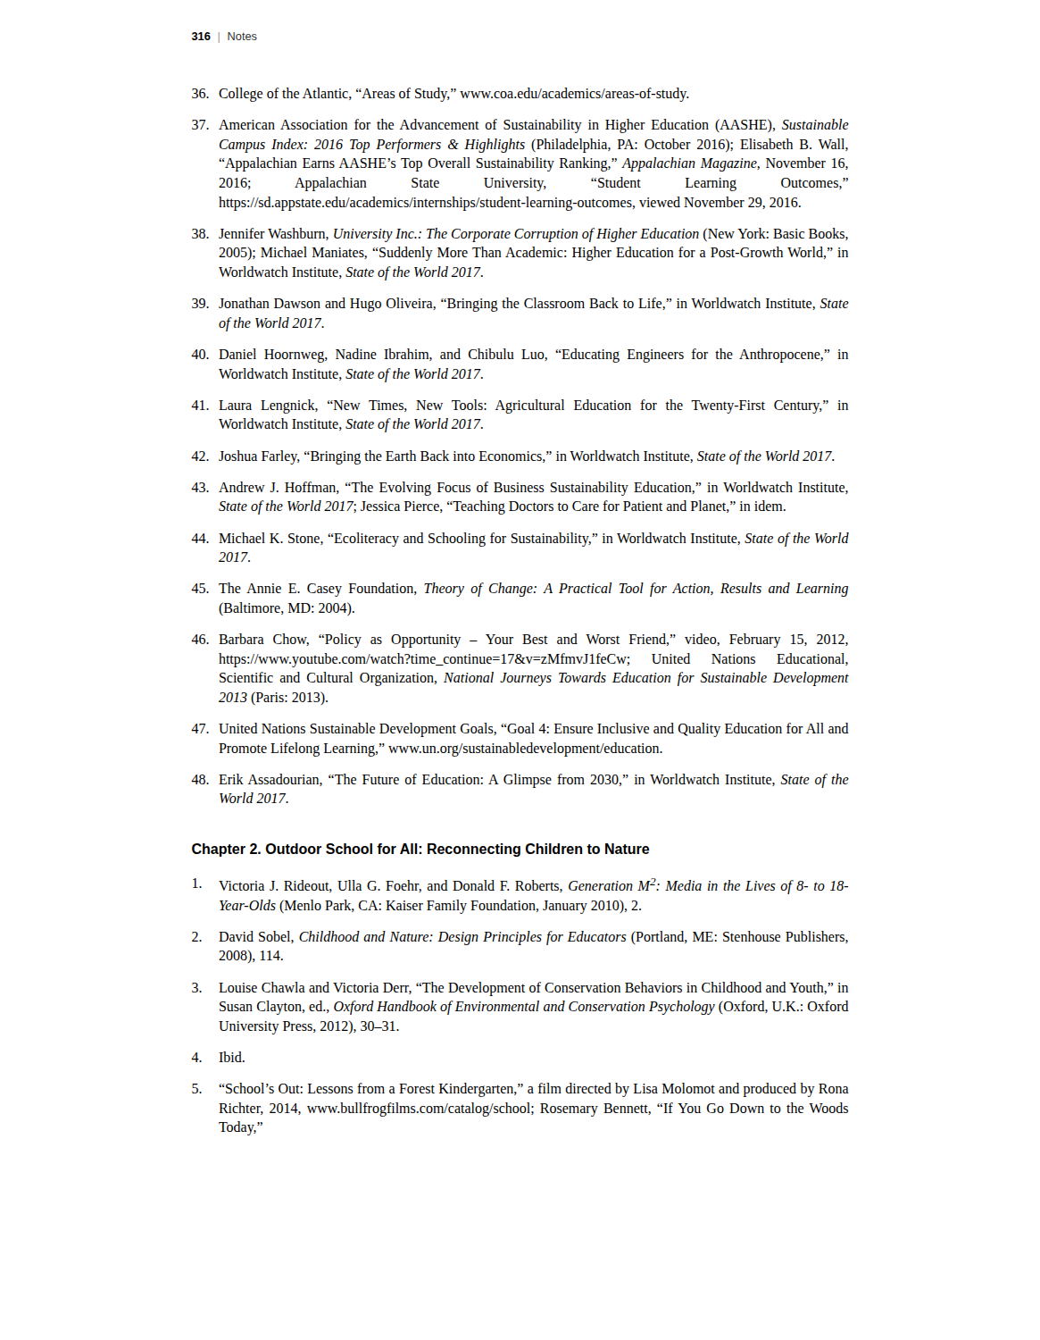316|Notes
36. College of the Atlantic, “Areas of Study,” www.coa.edu/academics/areas-of-study.
37. American Association for the Advancement of Sustainability in Higher Education (AASHE), Sustainable Campus Index: 2016 Top Performers & Highlights (Philadelphia, PA: October 2016); Elisabeth B. Wall, “Appalachian Earns AASHE’s Top Overall Sustainability Ranking,” Appalachian Magazine, November 16, 2016; Appalachian State University, “Student Learning Outcomes,” https://sd.appstate.edu/academics/internships/student-learning-outcomes, viewed November 29, 2016.
38. Jennifer Washburn, University Inc.: The Corporate Corruption of Higher Education (New York: Basic Books, 2005); Michael Maniates, “Suddenly More Than Academic: Higher Education for a Post-Growth World,” in Worldwatch Institute, State of the World 2017.
39. Jonathan Dawson and Hugo Oliveira, “Bringing the Classroom Back to Life,” in Worldwatch Institute, State of the World 2017.
40. Daniel Hoornweg, Nadine Ibrahim, and Chibulu Luo, “Educating Engineers for the Anthropocene,” in Worldwatch Institute, State of the World 2017.
41. Laura Lengnick, “New Times, New Tools: Agricultural Education for the Twenty-First Century,” in Worldwatch Institute, State of the World 2017.
42. Joshua Farley, “Bringing the Earth Back into Economics,” in Worldwatch Institute, State of the World 2017.
43. Andrew J. Hoffman, “The Evolving Focus of Business Sustainability Education,” in Worldwatch Institute, State of the World 2017; Jessica Pierce, “Teaching Doctors to Care for Patient and Planet,” in idem.
44. Michael K. Stone, “Ecoliteracy and Schooling for Sustainability,” in Worldwatch Institute, State of the World 2017.
45. The Annie E. Casey Foundation, Theory of Change: A Practical Tool for Action, Results and Learning (Baltimore, MD: 2004).
46. Barbara Chow, “Policy as Opportunity – Your Best and Worst Friend,” video, February 15, 2012, https://www.youtube.com/watch?time_continue=17&v=zMfmvJ1feCw; United Nations Educational, Scientific and Cultural Organization, National Journeys Towards Education for Sustainable Development 2013 (Paris: 2013).
47. United Nations Sustainable Development Goals, “Goal 4: Ensure Inclusive and Quality Education for All and Promote Lifelong Learning,” www.un.org/sustainabledevelopment/education.
48. Erik Assadourian, “The Future of Education: A Glimpse from 2030,” in Worldwatch Institute, State of the World 2017.
Chapter 2. Outdoor School for All: Reconnecting Children to Nature
1. Victoria J. Rideout, Ulla G. Foehr, and Donald F. Roberts, Generation M2: Media in the Lives of 8- to 18-Year-Olds (Menlo Park, CA: Kaiser Family Foundation, January 2010), 2.
2. David Sobel, Childhood and Nature: Design Principles for Educators (Portland, ME: Stenhouse Publishers, 2008), 114.
3. Louise Chawla and Victoria Derr, “The Development of Conservation Behaviors in Childhood and Youth,” in Susan Clayton, ed., Oxford Handbook of Environmental and Conservation Psychology (Oxford, U.K.: Oxford University Press, 2012), 30–31.
4. Ibid.
5.“School’s Out: Lessons from a Forest Kindergarten,” a film directed by Lisa Molomot and produced by Rona Richter, 2014, www.bullfrogfilms.com/catalog/school; Rosemary Bennett, “If You Go Down to the Woods Today,”